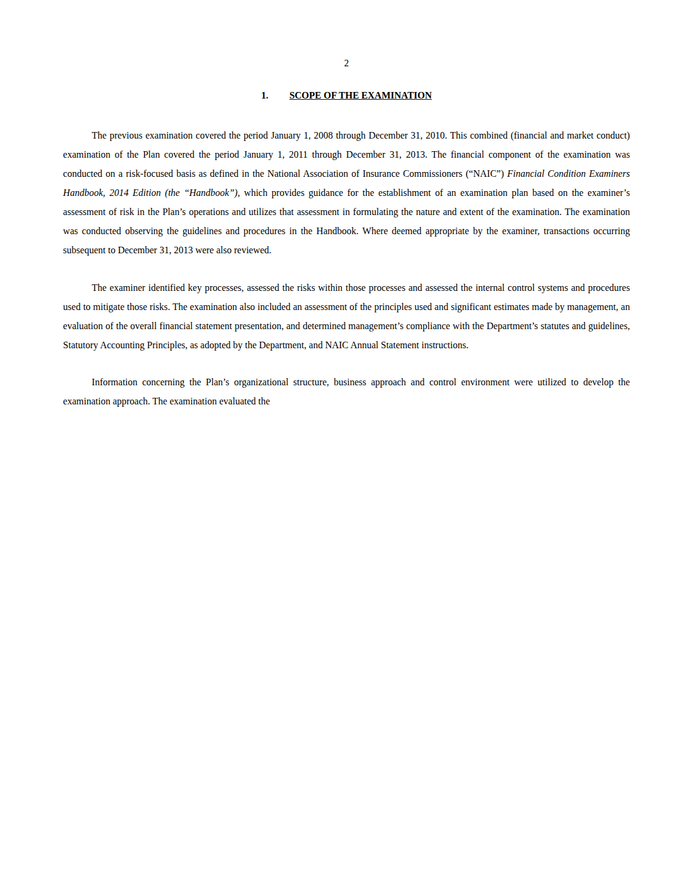2
1. SCOPE OF THE EXAMINATION
The previous examination covered the period January 1, 2008 through December 31, 2010. This combined (financial and market conduct) examination of the Plan covered the period January 1, 2011 through December 31, 2013. The financial component of the examination was conducted on a risk-focused basis as defined in the National Association of Insurance Commissioners (“NAIC”) Financial Condition Examiners Handbook, 2014 Edition (the “Handbook”), which provides guidance for the establishment of an examination plan based on the examiner’s assessment of risk in the Plan’s operations and utilizes that assessment in formulating the nature and extent of the examination. The examination was conducted observing the guidelines and procedures in the Handbook. Where deemed appropriate by the examiner, transactions occurring subsequent to December 31, 2013 were also reviewed.
The examiner identified key processes, assessed the risks within those processes and assessed the internal control systems and procedures used to mitigate those risks. The examination also included an assessment of the principles used and significant estimates made by management, an evaluation of the overall financial statement presentation, and determined management’s compliance with the Department’s statutes and guidelines, Statutory Accounting Principles, as adopted by the Department, and NAIC Annual Statement instructions.
Information concerning the Plan’s organizational structure, business approach and control environment were utilized to develop the examination approach. The examination evaluated the